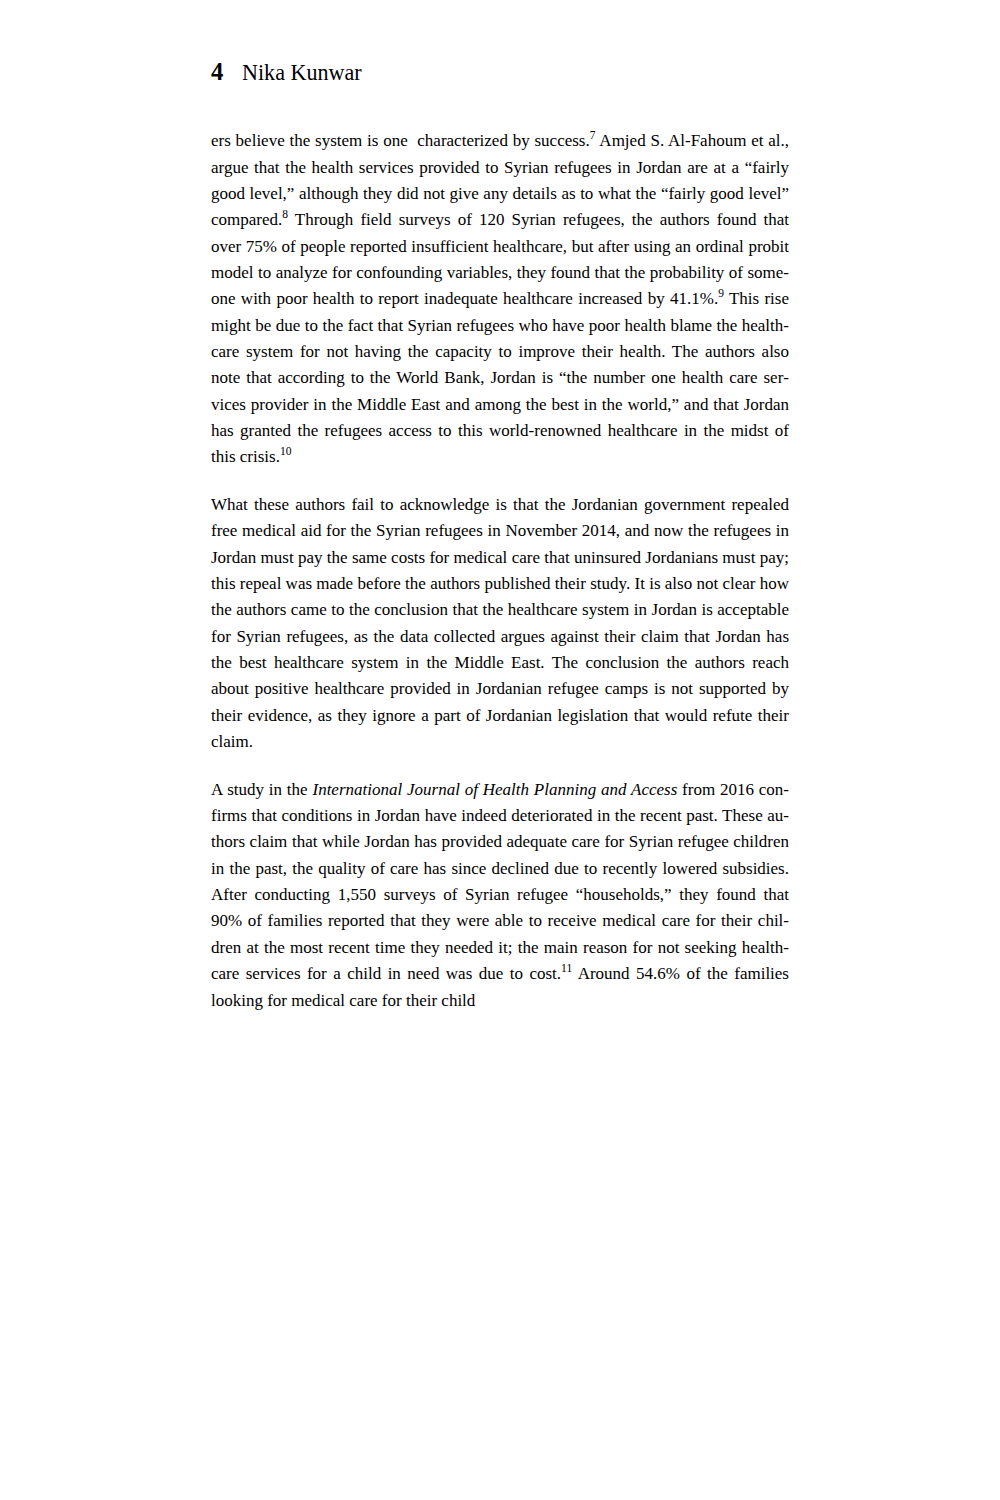4 Nika Kunwar
ers believe the system is one characterized by success.7 Amjed S. Al-Fahoum et al., argue that the health services provided to Syrian refugees in Jordan are at a “fairly good level,” although they did not give any details as to what the “fairly good level” compared.8 Through field surveys of 120 Syrian refugees, the authors found that over 75% of people reported insufficient healthcare, but after using an ordinal probit model to analyze for confounding variables, they found that the probability of someone with poor health to report inadequate healthcare increased by 41.1%.9 This rise might be due to the fact that Syrian refugees who have poor health blame the healthcare system for not having the capacity to improve their health. The authors also note that according to the World Bank, Jordan is “the number one health care services provider in the Middle East and among the best in the world,” and that Jordan has granted the refugees access to this world-renowned healthcare in the midst of this crisis.10
What these authors fail to acknowledge is that the Jordanian government repealed free medical aid for the Syrian refugees in November 2014, and now the refugees in Jordan must pay the same costs for medical care that uninsured Jordanians must pay; this repeal was made before the authors published their study. It is also not clear how the authors came to the conclusion that the healthcare system in Jordan is acceptable for Syrian refugees, as the data collected argues against their claim that Jordan has the best healthcare system in the Middle East. The conclusion the authors reach about positive healthcare provided in Jordanian refugee camps is not supported by their evidence, as they ignore a part of Jordanian legislation that would refute their claim.
A study in the International Journal of Health Planning and Access from 2016 confirms that conditions in Jordan have indeed deteriorated in the recent past. These authors claim that while Jordan has provided adequate care for Syrian refugee children in the past, the quality of care has since declined due to recently lowered subsidies. After conducting 1,550 surveys of Syrian refugee “households,” they found that 90% of families reported that they were able to receive medical care for their children at the most recent time they needed it; the main reason for not seeking healthcare services for a child in need was due to cost.11 Around 54.6% of the families looking for medical care for their child